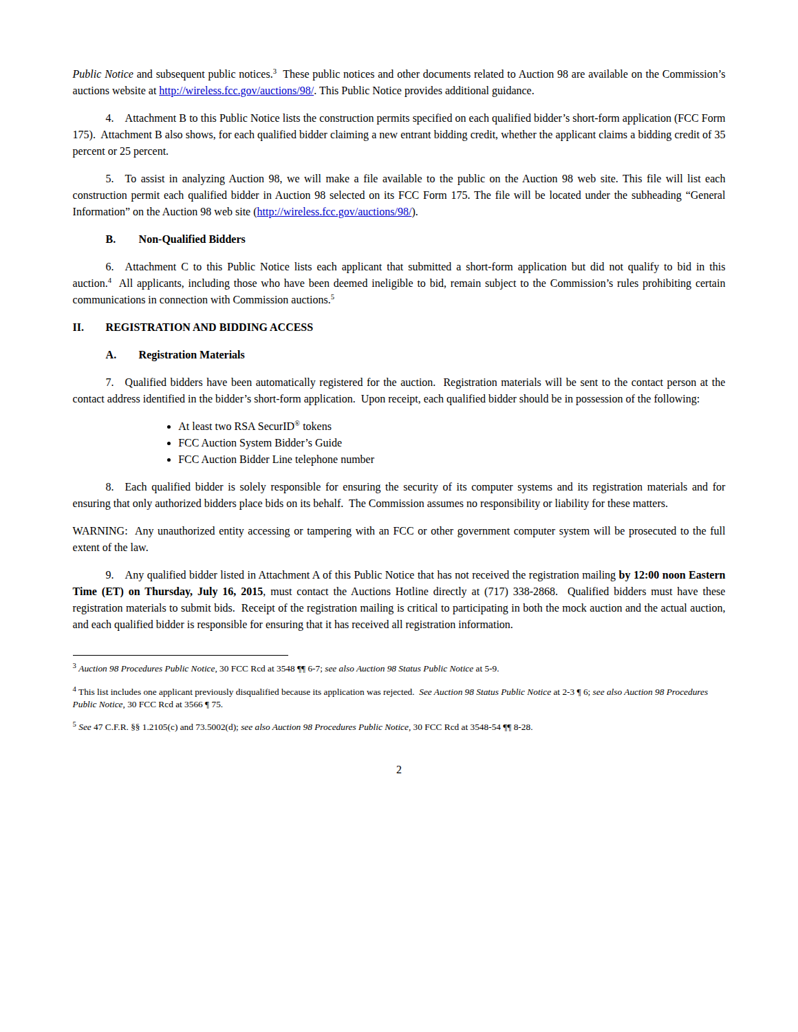Public Notice and subsequent public notices.3 These public notices and other documents related to Auction 98 are available on the Commission’s auctions website at http://wireless.fcc.gov/auctions/98/. This Public Notice provides additional guidance.
4. Attachment B to this Public Notice lists the construction permits specified on each qualified bidder’s short-form application (FCC Form 175). Attachment B also shows, for each qualified bidder claiming a new entrant bidding credit, whether the applicant claims a bidding credit of 35 percent or 25 percent.
5. To assist in analyzing Auction 98, we will make a file available to the public on the Auction 98 web site. This file will list each construction permit each qualified bidder in Auction 98 selected on its FCC Form 175. The file will be located under the subheading “General Information” on the Auction 98 web site (http://wireless.fcc.gov/auctions/98/).
B. Non-Qualified Bidders
6. Attachment C to this Public Notice lists each applicant that submitted a short-form application but did not qualify to bid in this auction.4 All applicants, including those who have been deemed ineligible to bid, remain subject to the Commission’s rules prohibiting certain communications in connection with Commission auctions.5
II. REGISTRATION AND BIDDING ACCESS
A. Registration Materials
7. Qualified bidders have been automatically registered for the auction. Registration materials will be sent to the contact person at the contact address identified in the bidder’s short-form application. Upon receipt, each qualified bidder should be in possession of the following:
At least two RSA SecurID® tokens
FCC Auction System Bidder’s Guide
FCC Auction Bidder Line telephone number
8. Each qualified bidder is solely responsible for ensuring the security of its computer systems and its registration materials and for ensuring that only authorized bidders place bids on its behalf. The Commission assumes no responsibility or liability for these matters.
WARNING: Any unauthorized entity accessing or tampering with an FCC or other government computer system will be prosecuted to the full extent of the law.
9. Any qualified bidder listed in Attachment A of this Public Notice that has not received the registration mailing by 12:00 noon Eastern Time (ET) on Thursday, July 16, 2015, must contact the Auctions Hotline directly at (717) 338-2868. Qualified bidders must have these registration materials to submit bids. Receipt of the registration mailing is critical to participating in both the mock auction and the actual auction, and each qualified bidder is responsible for ensuring that it has received all registration information.
3 Auction 98 Procedures Public Notice, 30 FCC Rcd at 3548 ¶¶ 6-7; see also Auction 98 Status Public Notice at 5-9.
4 This list includes one applicant previously disqualified because its application was rejected. See Auction 98 Status Public Notice at 2-3 ¶ 6; see also Auction 98 Procedures Public Notice, 30 FCC Rcd at 3566 ¶ 75.
5 See 47 C.F.R. §§ 1.2105(c) and 73.5002(d); see also Auction 98 Procedures Public Notice, 30 FCC Rcd at 3548-54 ¶¶ 8-28.
2